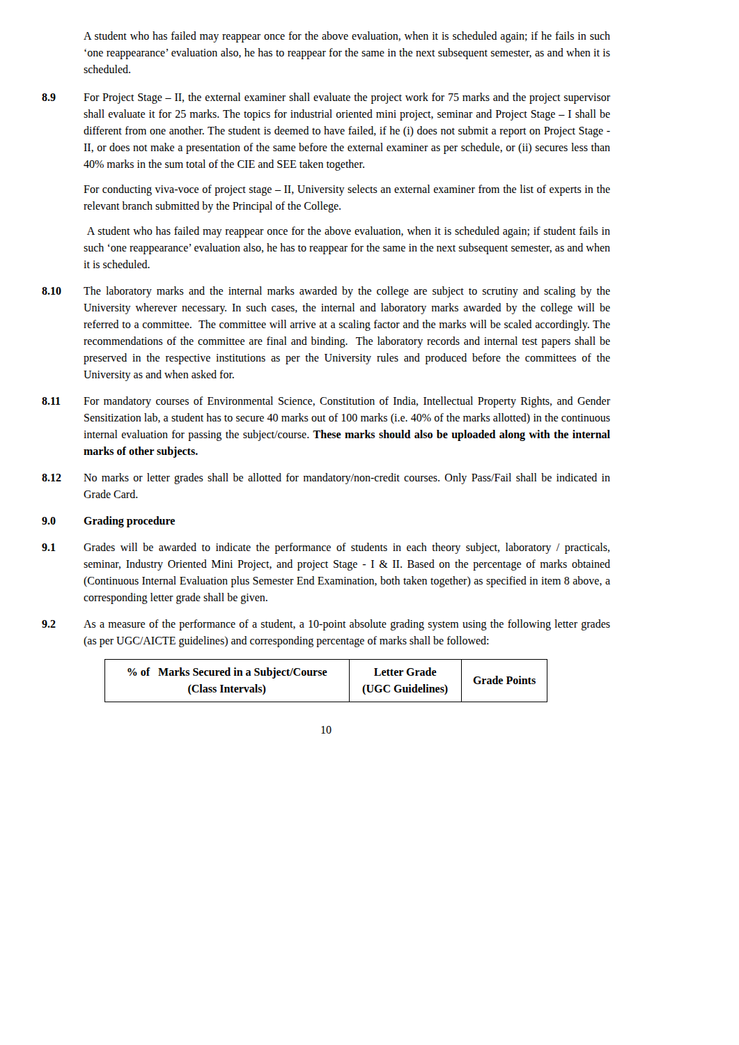A student who has failed may reappear once for the above evaluation, when it is scheduled again; if he fails in such ‘one reappearance’ evaluation also, he has to reappear for the same in the next subsequent semester, as and when it is scheduled.
8.9
For Project Stage – II, the external examiner shall evaluate the project work for 75 marks and the project supervisor shall evaluate it for 25 marks. The topics for industrial oriented mini project, seminar and Project Stage – I shall be different from one another. The student is deemed to have failed, if he (i) does not submit a report on Project Stage - II, or does not make a presentation of the same before the external examiner as per schedule, or (ii) secures less than 40% marks in the sum total of the CIE and SEE taken together.
For conducting viva-voce of project stage – II, University selects an external examiner from the list of experts in the relevant branch submitted by the Principal of the College.
A student who has failed may reappear once for the above evaluation, when it is scheduled again; if student fails in such ‘one reappearance’ evaluation also, he has to reappear for the same in the next subsequent semester, as and when it is scheduled.
8.10
The laboratory marks and the internal marks awarded by the college are subject to scrutiny and scaling by the University wherever necessary. In such cases, the internal and laboratory marks awarded by the college will be referred to a committee. The committee will arrive at a scaling factor and the marks will be scaled accordingly. The recommendations of the committee are final and binding. The laboratory records and internal test papers shall be preserved in the respective institutions as per the University rules and produced before the committees of the University as and when asked for.
8.11
For mandatory courses of Environmental Science, Constitution of India, Intellectual Property Rights, and Gender Sensitization lab, a student has to secure 40 marks out of 100 marks (i.e. 40% of the marks allotted) in the continuous internal evaluation for passing the subject/course. These marks should also be uploaded along with the internal marks of other subjects.
8.12
No marks or letter grades shall be allotted for mandatory/non-credit courses. Only Pass/Fail shall be indicated in Grade Card.
9.0
Grading procedure
9.1
Grades will be awarded to indicate the performance of students in each theory subject, laboratory / practicals, seminar, Industry Oriented Mini Project, and project Stage - I & II. Based on the percentage of marks obtained (Continuous Internal Evaluation plus Semester End Examination, both taken together) as specified in item 8 above, a corresponding letter grade shall be given.
9.2
As a measure of the performance of a student, a 10-point absolute grading system using the following letter grades (as per UGC/AICTE guidelines) and corresponding percentage of marks shall be followed:
| % of Marks Secured in a Subject/Course (Class Intervals) | Letter Grade (UGC Guidelines) | Grade Points |
| --- | --- | --- |
10